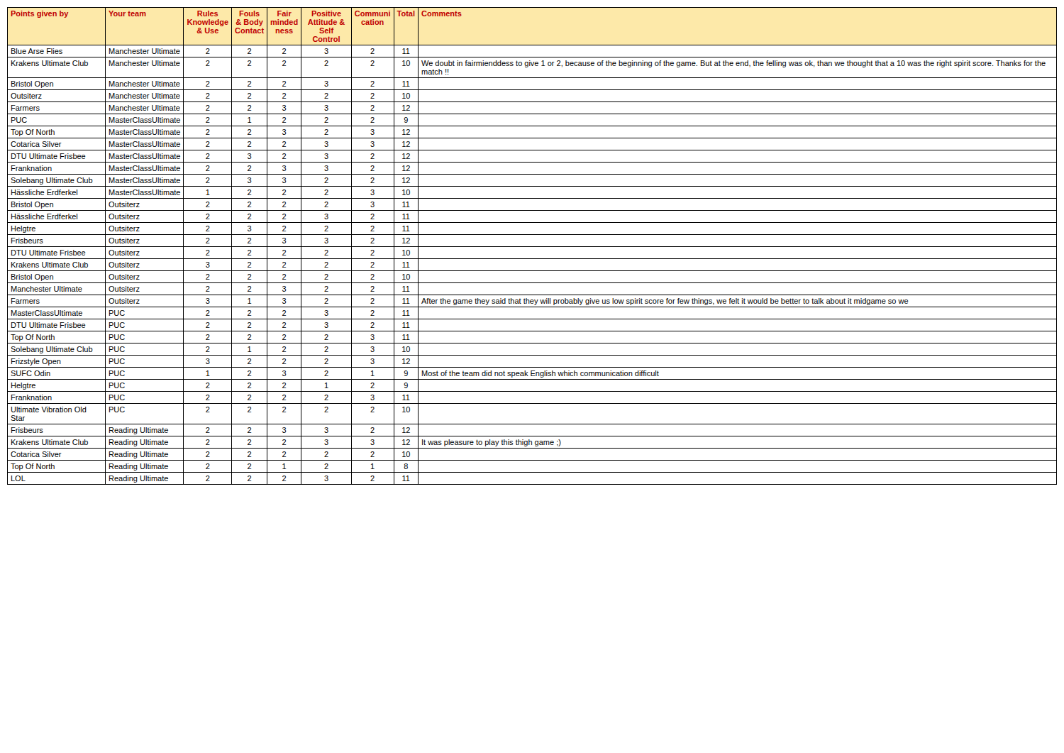| Points given by | Your team | Rules Knowledge & Use | Fouls & Body Contact | Fair minded ness | Positive Attitude & Self Control | Communi cation | Total | Comments |
| --- | --- | --- | --- | --- | --- | --- | --- | --- |
| Blue Arse Flies | Manchester Ultimate | 2 | 2 | 2 | 3 | 2 | 11 | |
| Krakens Ultimate Club | Manchester Ultimate | 2 | 2 | 2 | 2 | 2 | 10 | We doubt in fairmienddess to give 1 or 2, because of the beginning of the game. But at the end, the felling was ok, than we thought that a 10 was the right spirit score. Thanks for the match !! |
| Bristol Open | Manchester Ultimate | 2 | 2 | 2 | 3 | 2 | 11 | |
| Outsiterz | Manchester Ultimate | 2 | 2 | 2 | 2 | 2 | 10 | |
| Farmers | Manchester Ultimate | 2 | 2 | 3 | 3 | 2 | 12 | |
| PUC | MasterClassUltimate | 2 | 1 | 2 | 2 | 2 | 9 | |
| Top Of North | MasterClassUltimate | 2 | 2 | 3 | 2 | 3 | 12 | |
| Cotarica Silver | MasterClassUltimate | 2 | 2 | 2 | 3 | 3 | 12 | |
| DTU Ultimate Frisbee | MasterClassUltimate | 2 | 3 | 2 | 3 | 2 | 12 | |
| Franknation | MasterClassUltimate | 2 | 2 | 3 | 3 | 2 | 12 | |
| Solebang Ultimate Club | MasterClassUltimate | 2 | 3 | 3 | 2 | 2 | 12 | |
| Hässliche Erdferkel | MasterClassUltimate | 1 | 2 | 2 | 2 | 3 | 10 | |
| Bristol Open | Outsiterz | 2 | 2 | 2 | 2 | 3 | 11 | |
| Hässliche Erdferkel | Outsiterz | 2 | 2 | 2 | 3 | 2 | 11 | |
| Helgtre | Outsiterz | 2 | 3 | 2 | 2 | 2 | 11 | |
| Frisbeurs | Outsiterz | 2 | 2 | 3 | 3 | 2 | 12 | |
| DTU Ultimate Frisbee | Outsiterz | 2 | 2 | 2 | 2 | 2 | 10 | |
| Krakens Ultimate Club | Outsiterz | 3 | 2 | 2 | 2 | 2 | 11 | |
| Bristol Open | Outsiterz | 2 | 2 | 2 | 2 | 2 | 10 | |
| Manchester Ultimate | Outsiterz | 2 | 2 | 3 | 2 | 2 | 11 | |
| Farmers | Outsiterz | 3 | 1 | 3 | 2 | 2 | 11 | After the game they said that they will probably give us low spirit score for few things, we felt it would be better to talk about it midgame so we |
| MasterClassUltimate | PUC | 2 | 2 | 2 | 3 | 2 | 11 | |
| DTU Ultimate Frisbee | PUC | 2 | 2 | 2 | 3 | 2 | 11 | |
| Top Of North | PUC | 2 | 2 | 2 | 2 | 3 | 11 | |
| Solebang Ultimate Club | PUC | 2 | 1 | 2 | 2 | 3 | 10 | |
| Frizstyle Open | PUC | 3 | 2 | 2 | 2 | 3 | 12 | |
| SUFC Odin | PUC | 1 | 2 | 3 | 2 | 1 | 9 | Most of the team did not speak English which communication difficult |
| Helgtre | PUC | 2 | 2 | 2 | 1 | 2 | 9 | |
| Franknation | PUC | 2 | 2 | 2 | 2 | 3 | 11 | |
| Ultimate Vibration Old Star | PUC | 2 | 2 | 2 | 2 | 2 | 10 | |
| Frisbeurs | Reading Ultimate | 2 | 2 | 3 | 3 | 2 | 12 | |
| Krakens Ultimate Club | Reading Ultimate | 2 | 2 | 2 | 3 | 3 | 12 | It was pleasure to play this thigh game ;) |
| Cotarica Silver | Reading Ultimate | 2 | 2 | 2 | 2 | 2 | 10 | |
| Top Of North | Reading Ultimate | 2 | 2 | 1 | 2 | 1 | 8 | |
| LOL | Reading Ultimate | 2 | 2 | 2 | 3 | 2 | 11 | |